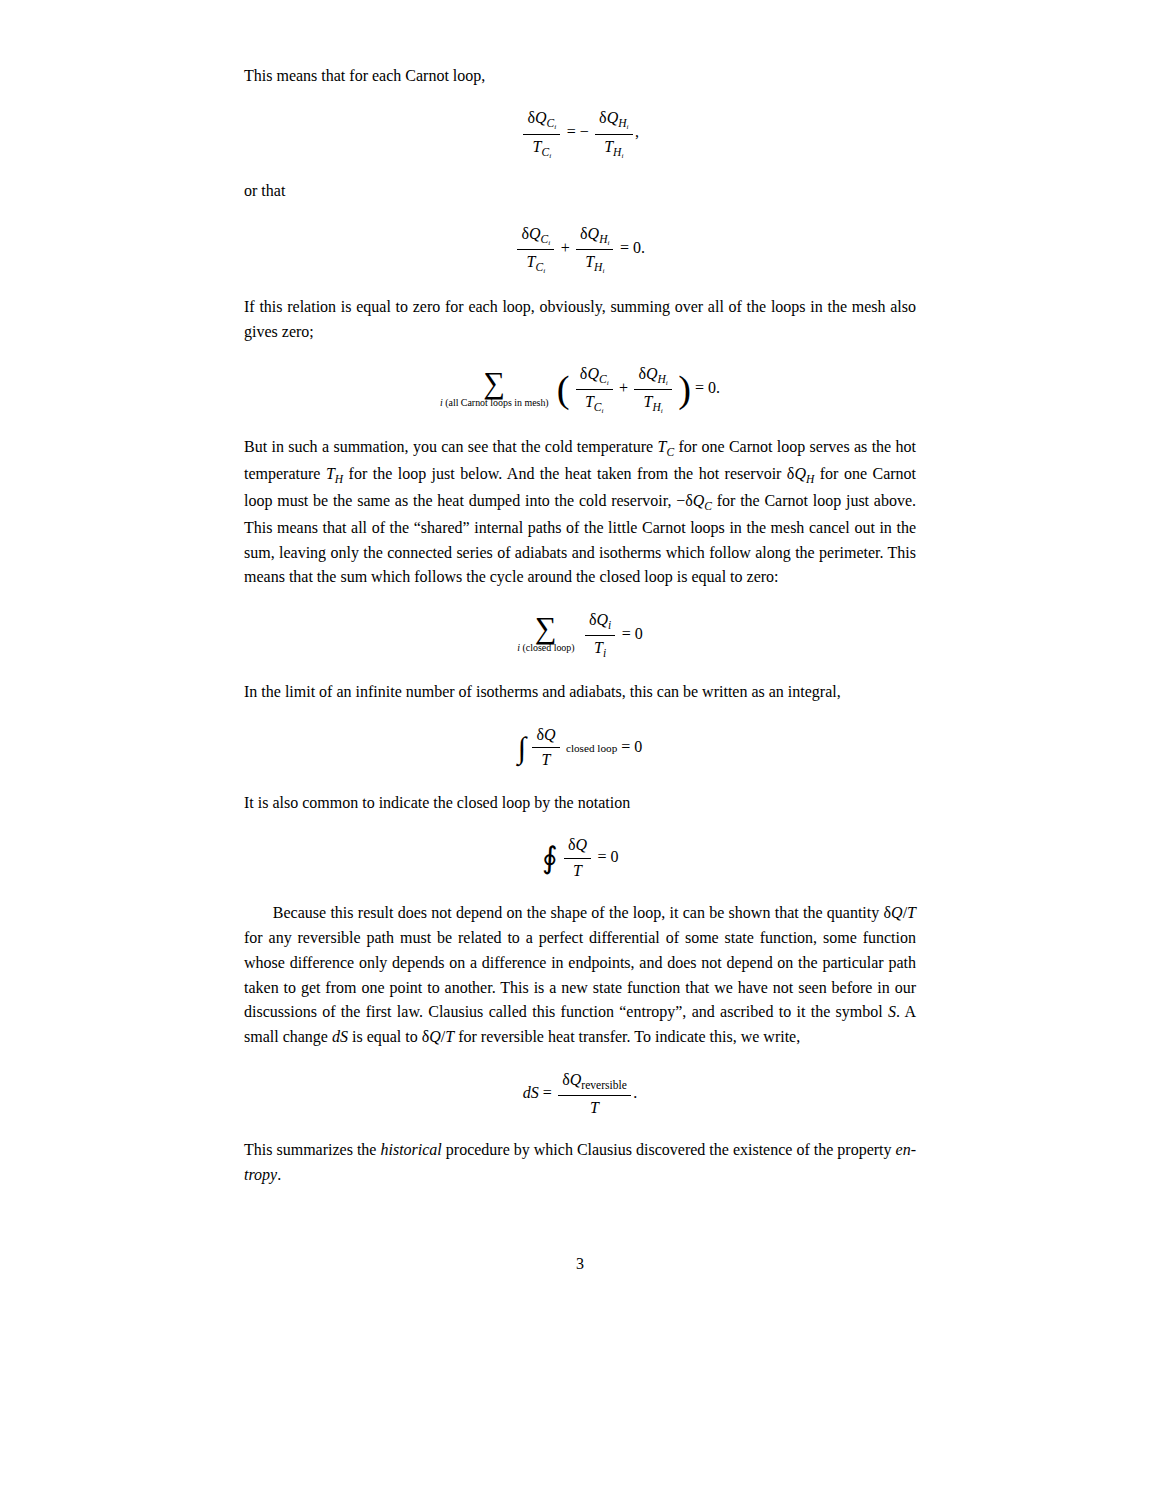This means that for each Carnot loop,
δQCi TCi = − δQHi THi,
or that
δQCi TCi + δQHi THi = 0.
If this relation is equal to zero for each loop, obviously, summing over all of the loops in the mesh also gives zero;
∑ i (all Carnot loops in mesh) ( δQCi TCi + δQHi THi ) = 0.
But in such a summation, you can see that the cold temperature TC for one Carnot loop serves as the hot temperature TH for the loop just below. And the heat taken from the hot reservoir δQH for one Carnot loop must be the same as the heat dumped into the cold reservoir, −δQC for the Carnot loop just above. This means that all of the “shared” internal paths of the little Carnot loops in the mesh cancel out in the sum, leaving only the connected series of adiabats and isotherms which follow along the perimeter. This means that the sum which follows the cycle around the closed loop is equal to zero:
∑ i (closed loop) δQi Ti = 0
In the limit of an infinite number of isotherms and adiabats, this can be written as an integral,
∫ δQ T closed loop = 0
It is also common to indicate the closed loop by the notation
∮ δQ T = 0
Because this result does not depend on the shape of the loop, it can be shown that the quantity δQ/T for any reversible path must be related to a perfect differential of some state function, some function whose difference only depends on a difference in endpoints, and does not depend on the particular path taken to get from one point to another. This is a new state function that we have not seen before in our discussions of the first law. Clausius called this function “entropy”, and ascribed to it the symbol S. A small change dS is equal to δQ/T for reversible heat transfer. To indicate this, we write,
dS = δQreversible T.
This summarizes the historical procedure by which Clausius discovered the existence of the property entropy.
3